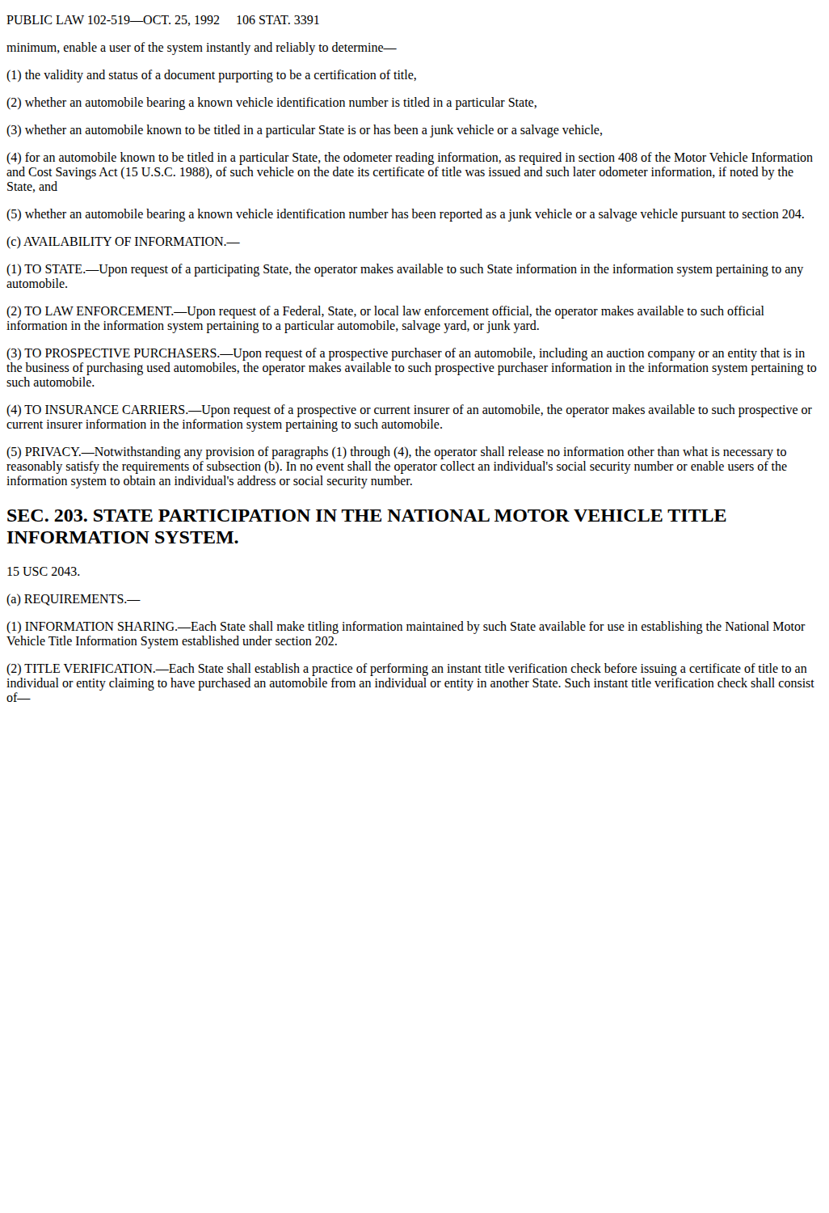PUBLIC LAW 102-519—OCT. 25, 1992 106 STAT. 3391
minimum, enable a user of the system instantly and reliably to determine—
(1) the validity and status of a document purporting to be a certification of title,
(2) whether an automobile bearing a known vehicle identification number is titled in a particular State,
(3) whether an automobile known to be titled in a particular State is or has been a junk vehicle or a salvage vehicle,
(4) for an automobile known to be titled in a particular State, the odometer reading information, as required in section 408 of the Motor Vehicle Information and Cost Savings Act (15 U.S.C. 1988), of such vehicle on the date its certificate of title was issued and such later odometer information, if noted by the State, and
(5) whether an automobile bearing a known vehicle identification number has been reported as a junk vehicle or a salvage vehicle pursuant to section 204.
(c) AVAILABILITY OF INFORMATION.—
(1) TO STATE.—Upon request of a participating State, the operator makes available to such State information in the information system pertaining to any automobile.
(2) TO LAW ENFORCEMENT.—Upon request of a Federal, State, or local law enforcement official, the operator makes available to such official information in the information system pertaining to a particular automobile, salvage yard, or junk yard.
(3) TO PROSPECTIVE PURCHASERS.—Upon request of a prospective purchaser of an automobile, including an auction company or an entity that is in the business of purchasing used automobiles, the operator makes available to such prospective purchaser information in the information system pertaining to such automobile.
(4) TO INSURANCE CARRIERS.—Upon request of a prospective or current insurer of an automobile, the operator makes available to such prospective or current insurer information in the information system pertaining to such automobile.
(5) PRIVACY.—Notwithstanding any provision of paragraphs (1) through (4), the operator shall release no information other than what is necessary to reasonably satisfy the requirements of subsection (b). In no event shall the operator collect an individual's social security number or enable users of the information system to obtain an individual's address or social security number.
SEC. 203. STATE PARTICIPATION IN THE NATIONAL MOTOR VEHICLE TITLE INFORMATION SYSTEM.
15 USC 2043.
(a) REQUIREMENTS.—
(1) INFORMATION SHARING.—Each State shall make titling information maintained by such State available for use in establishing the National Motor Vehicle Title Information System established under section 202.
(2) TITLE VERIFICATION.—Each State shall establish a practice of performing an instant title verification check before issuing a certificate of title to an individual or entity claiming to have purchased an automobile from an individual or entity in another State. Such instant title verification check shall consist of—